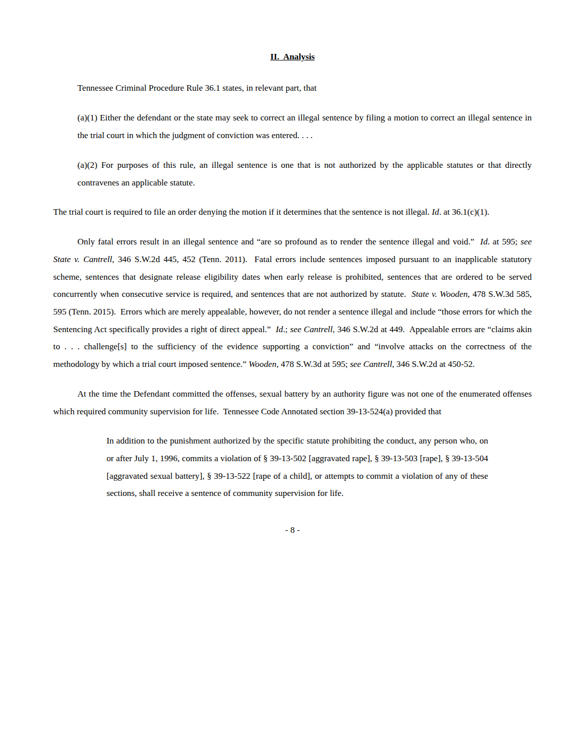II. Analysis
Tennessee Criminal Procedure Rule 36.1 states, in relevant part, that
(a)(1) Either the defendant or the state may seek to correct an illegal sentence by filing a motion to correct an illegal sentence in the trial court in which the judgment of conviction was entered. . . .
(a)(2) For purposes of this rule, an illegal sentence is one that is not authorized by the applicable statutes or that directly contravenes an applicable statute.
The trial court is required to file an order denying the motion if it determines that the sentence is not illegal. Id. at 36.1(c)(1).
Only fatal errors result in an illegal sentence and “are so profound as to render the sentence illegal and void.” Id. at 595; see State v. Cantrell, 346 S.W.2d 445, 452 (Tenn. 2011). Fatal errors include sentences imposed pursuant to an inapplicable statutory scheme, sentences that designate release eligibility dates when early release is prohibited, sentences that are ordered to be served concurrently when consecutive service is required, and sentences that are not authorized by statute. State v. Wooden, 478 S.W.3d 585, 595 (Tenn. 2015). Errors which are merely appealable, however, do not render a sentence illegal and include “those errors for which the Sentencing Act specifically provides a right of direct appeal.” Id.; see Cantrell, 346 S.W.2d at 449. Appealable errors are “claims akin to . . . challenge[s] to the sufficiency of the evidence supporting a conviction” and “involve attacks on the correctness of the methodology by which a trial court imposed sentence.” Wooden, 478 S.W.3d at 595; see Cantrell, 346 S.W.2d at 450-52.
At the time the Defendant committed the offenses, sexual battery by an authority figure was not one of the enumerated offenses which required community supervision for life. Tennessee Code Annotated section 39-13-524(a) provided that
In addition to the punishment authorized by the specific statute prohibiting the conduct, any person who, on or after July 1, 1996, commits a violation of § 39-13-502 [aggravated rape], § 39-13-503 [rape], § 39-13-504 [aggravated sexual battery], § 39-13-522 [rape of a child], or attempts to commit a violation of any of these sections, shall receive a sentence of community supervision for life.
- 8 -